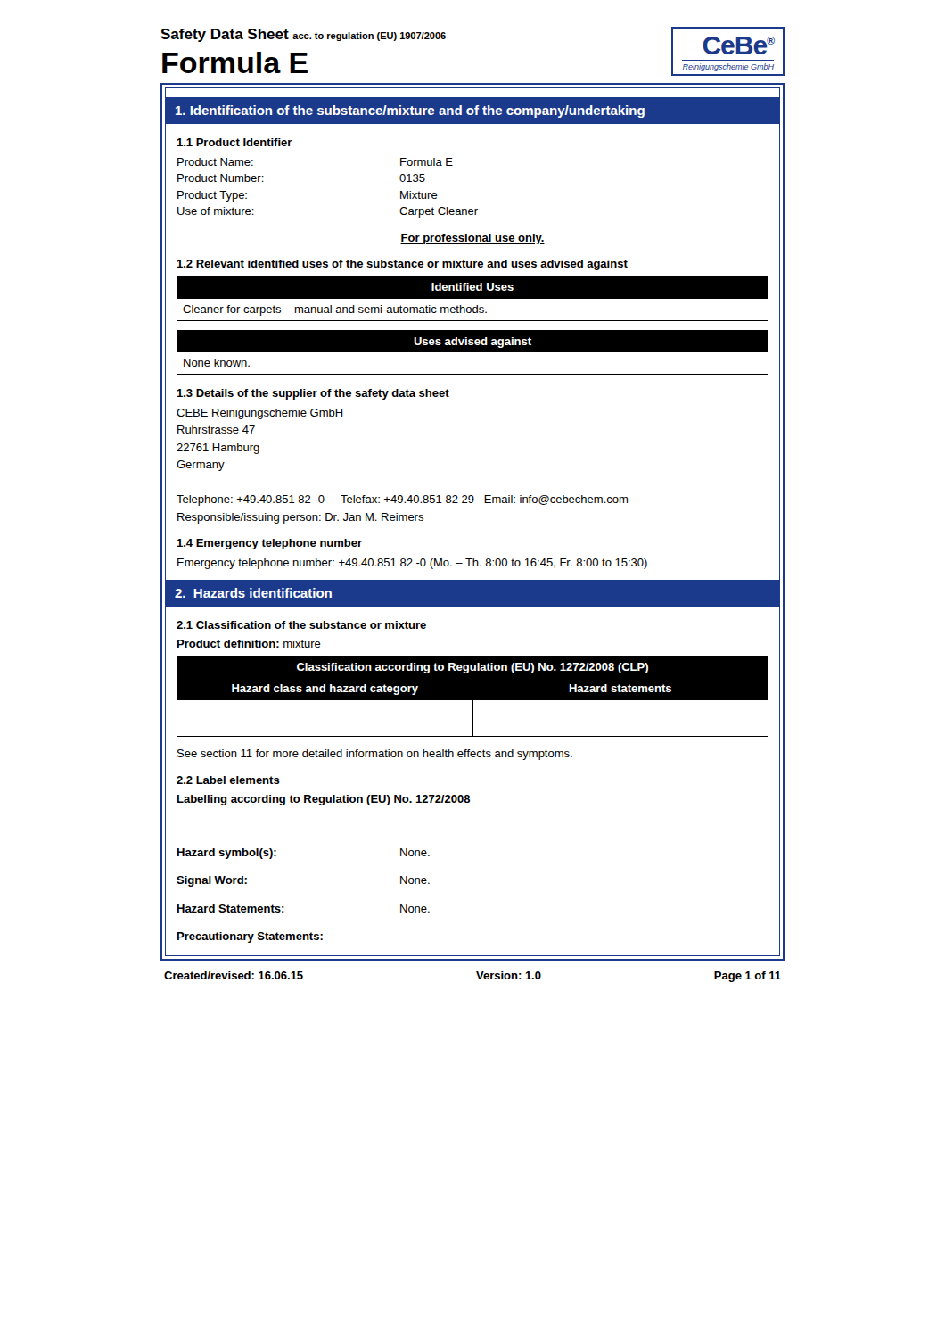Safety Data Sheet acc. to regulation (EU) 1907/2006
Formula E
CeBe®
Reinigungschemie GmbH
1. Identification of the substance/mixture and of the company/undertaking
1.1 Product Identifier
Product Name:
Formula E
Product Number:
0135
Product Type:
Mixture
Use of mixture:
Carpet Cleaner
For professional use only.
1.2 Relevant identified uses of the substance or mixture and uses advised against
| Identified Uses |
| --- |
| Cleaner for carpets – manual and semi-automatic methods. |
| Uses advised against |
| --- |
| None known. |
1.3 Details of the supplier of the safety data sheet
CEBE Reinigungschemie GmbH
Ruhrstrasse 47
22761 Hamburg
Germany
Telephone: +49.40.851 82 -0 Telefax: +49.40.851 82 29 Email: info@cebechem.com
Responsible/issuing person: Dr. Jan M. Reimers
1.4 Emergency telephone number
Emergency telephone number: +49.40.851 82 -0 (Mo. – Th. 8:00 to 16:45, Fr. 8:00 to 15:30)
2. Hazards identification
2.1 Classification of the substance or mixture
Product definition: mixture
| Classification according to Regulation (EU) No. 1272/2008 (CLP) |
| --- |
| Hazard class and hazard category | Hazard statements |
See section 11 for more detailed information on health effects and symptoms.
2.2 Label elements
Labelling according to Regulation (EU) No. 1272/2008
Hazard symbol(s):
None.
Signal Word:
None.
Hazard Statements:
None.
Precautionary Statements:
Created/revised: 16.06.15
Version: 1.0
Page 1 of 11